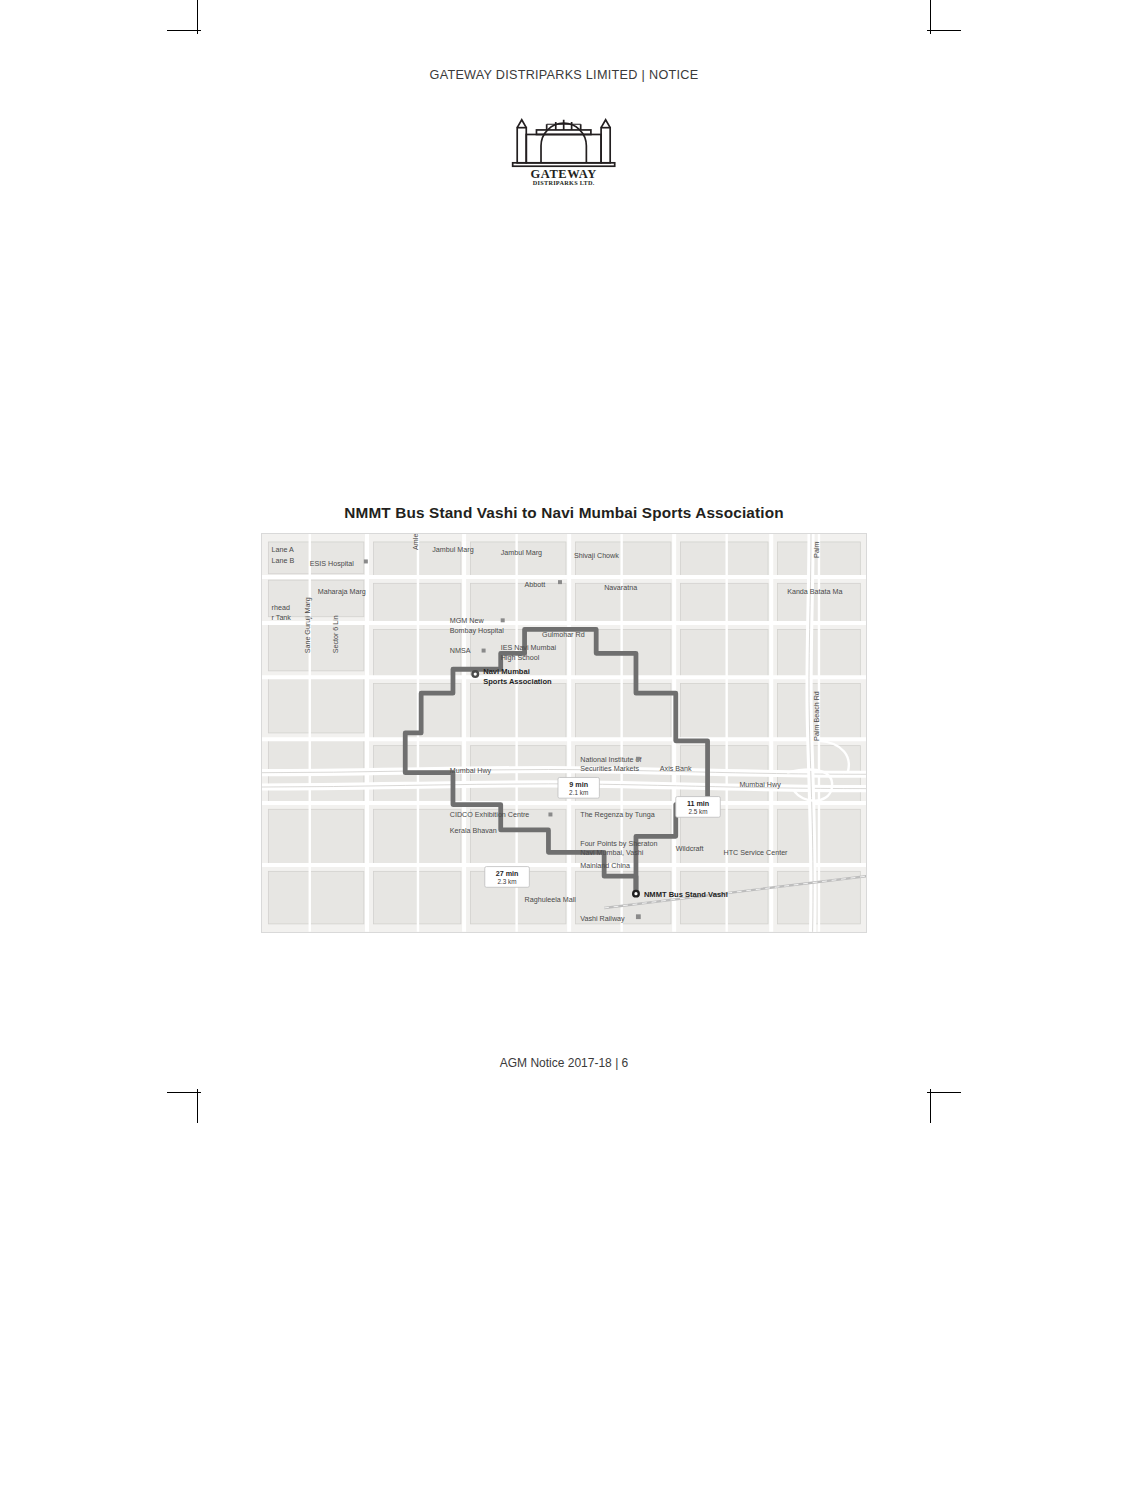GATEWAY DISTRIPARKS LIMITED|NOTICE
GATEWAY DISTRIPARKS LTD.
NMMT Bus Stand Vashi to Navi Mumbai Sports Association
Lane A Lane B rhead r Tank ESIS Hospital Maharaja Marg Amlendu Rd Jambul Marg Jambul Marg Shivaji Chowk Abbott Navaratna Kanda Batata Ma MGM New Bombay Hospital NMSA IES Navi Mumbai High School Gulmohar Rd Navi Mumbai Sports Association Sane Guruji Marg Sector 6 Lin Mumbai Hwy Mumbai Hwy National Institute of Securities Markets Axis Bank Palm Beach Rd Palm CIDCO Exhibition Centre Kerala Bhavan The Regenza by Tunga Four Points by Sheraton Navi Mumbai, Vashi Wildcraft Mainland China HTC Service Center NMMT Bus Stand Vashi Raghuleela Mall Vashi Railway 9 min 2.1 km 11 min 2.5 km 27 min 2.3 km
AGM Notice 2017-18 | 6